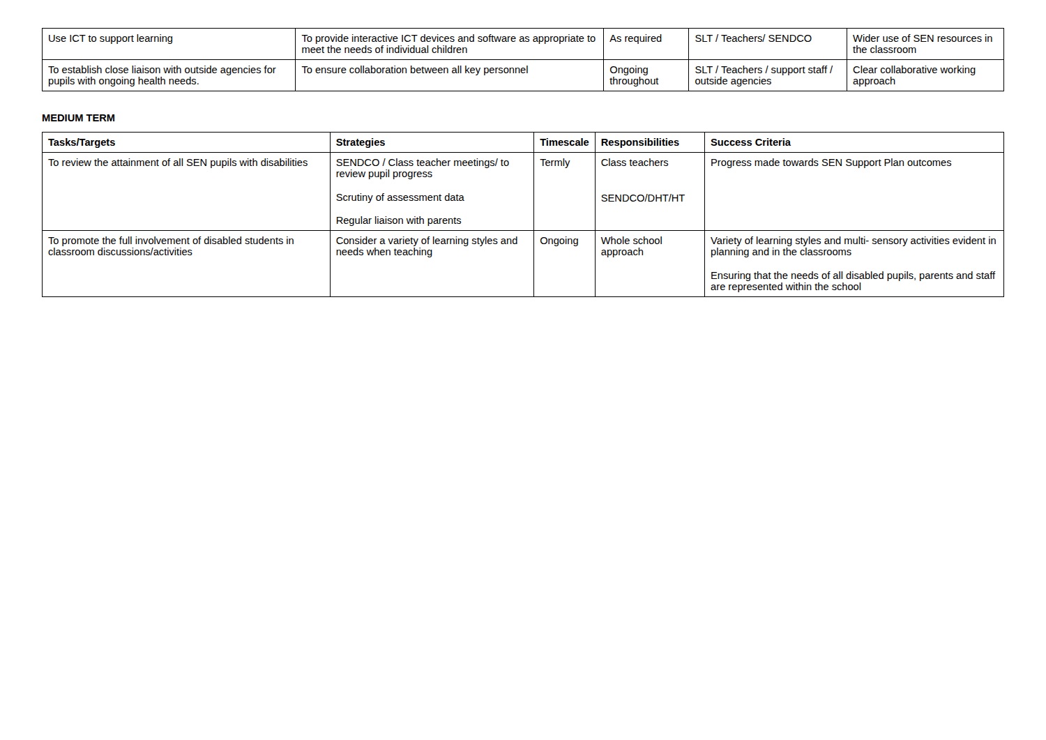| Use ICT to support learning | To provide interactive ICT devices and software as appropriate to meet the needs of individual children | As required | SLT / Teachers/ SENDCO | Wider use of SEN resources in the classroom |
| To establish close liaison with outside agencies for pupils with ongoing health needs. | To ensure collaboration between all key personnel | Ongoing throughout | SLT / Teachers / support staff / outside agencies | Clear collaborative working approach |
MEDIUM TERM
| Tasks/Targets | Strategies | Timescale | Responsibilities | Success Criteria |
| --- | --- | --- | --- | --- |
| To review the attainment of all SEN pupils with disabilities | SENDCO / Class teacher meetings/ to review pupil progress Scrutiny of assessment data Regular liaison with parents | Termly | Class teachers SENDCO/DHT/HT | Progress made towards SEN Support Plan outcomes |
| To promote the full involvement of disabled students in classroom discussions/activities | Consider a variety of learning styles and needs when teaching | Ongoing | Whole school approach | Variety of learning styles and multi- sensory activities evident in planning and in the classrooms Ensuring that the needs of all disabled pupils, parents and staff are represented within the school |